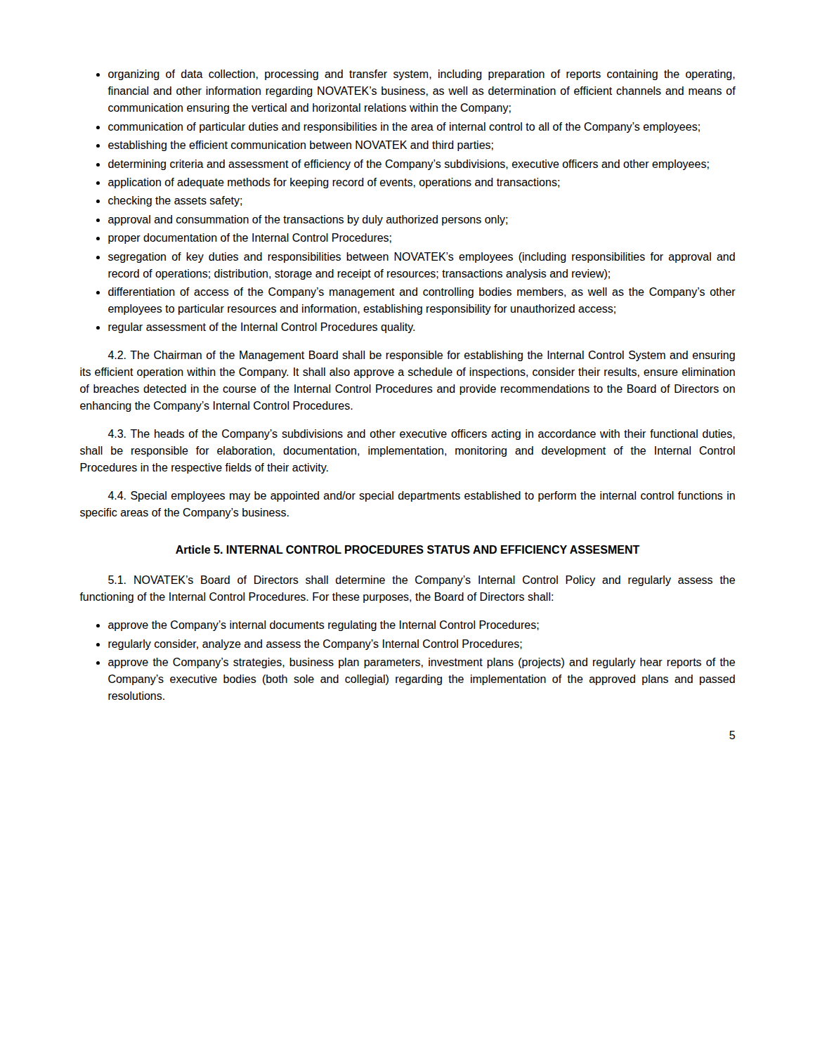organizing of data collection, processing and transfer system, including preparation of reports containing the operating, financial and other information regarding NOVATEK’s business, as well as determination of efficient channels and means of communication ensuring the vertical and horizontal relations within the Company;
communication of particular duties and responsibilities in the area of internal control to all of the Company’s employees;
establishing the efficient communication between NOVATEK and third parties;
determining criteria and assessment of efficiency of the Company’s subdivisions, executive officers and other employees;
application of adequate methods for keeping record of events, operations and transactions;
checking the assets safety;
approval and consummation of the transactions by duly authorized persons only;
proper documentation of the Internal Control Procedures;
segregation of key duties and responsibilities between NOVATEK’s employees (including responsibilities for approval and record of operations; distribution, storage and receipt of resources; transactions analysis and review);
differentiation of access of the Company’s management and controlling bodies members, as well as the Company’s other employees to particular resources and information, establishing responsibility for unauthorized access;
regular assessment of the Internal Control Procedures quality.
4.2. The Chairman of the Management Board shall be responsible for establishing the Internal Control System and ensuring its efficient operation within the Company. It shall also approve a schedule of inspections, consider their results, ensure elimination of breaches detected in the course of the Internal Control Procedures and provide recommendations to the Board of Directors on enhancing the Company’s Internal Control Procedures.
4.3. The heads of the Company’s subdivisions and other executive officers acting in accordance with their functional duties, shall be responsible for elaboration, documentation, implementation, monitoring and development of the Internal Control Procedures in the respective fields of their activity.
4.4. Special employees may be appointed and/or special departments established to perform the internal control functions in specific areas of the Company’s business.
Article 5. INTERNAL CONTROL PROCEDURES STATUS AND EFFICIENCY ASSESMENT
5.1. NOVATEK’s Board of Directors shall determine the Company’s Internal Control Policy and regularly assess the functioning of the Internal Control Procedures. For these purposes, the Board of Directors shall:
approve the Company’s internal documents regulating the Internal Control Procedures;
regularly consider, analyze and assess the Company’s Internal Control Procedures;
approve the Company’s strategies, business plan parameters, investment plans (projects) and regularly hear reports of the Company’s executive bodies (both sole and collegial) regarding the implementation of the approved plans and passed resolutions.
5